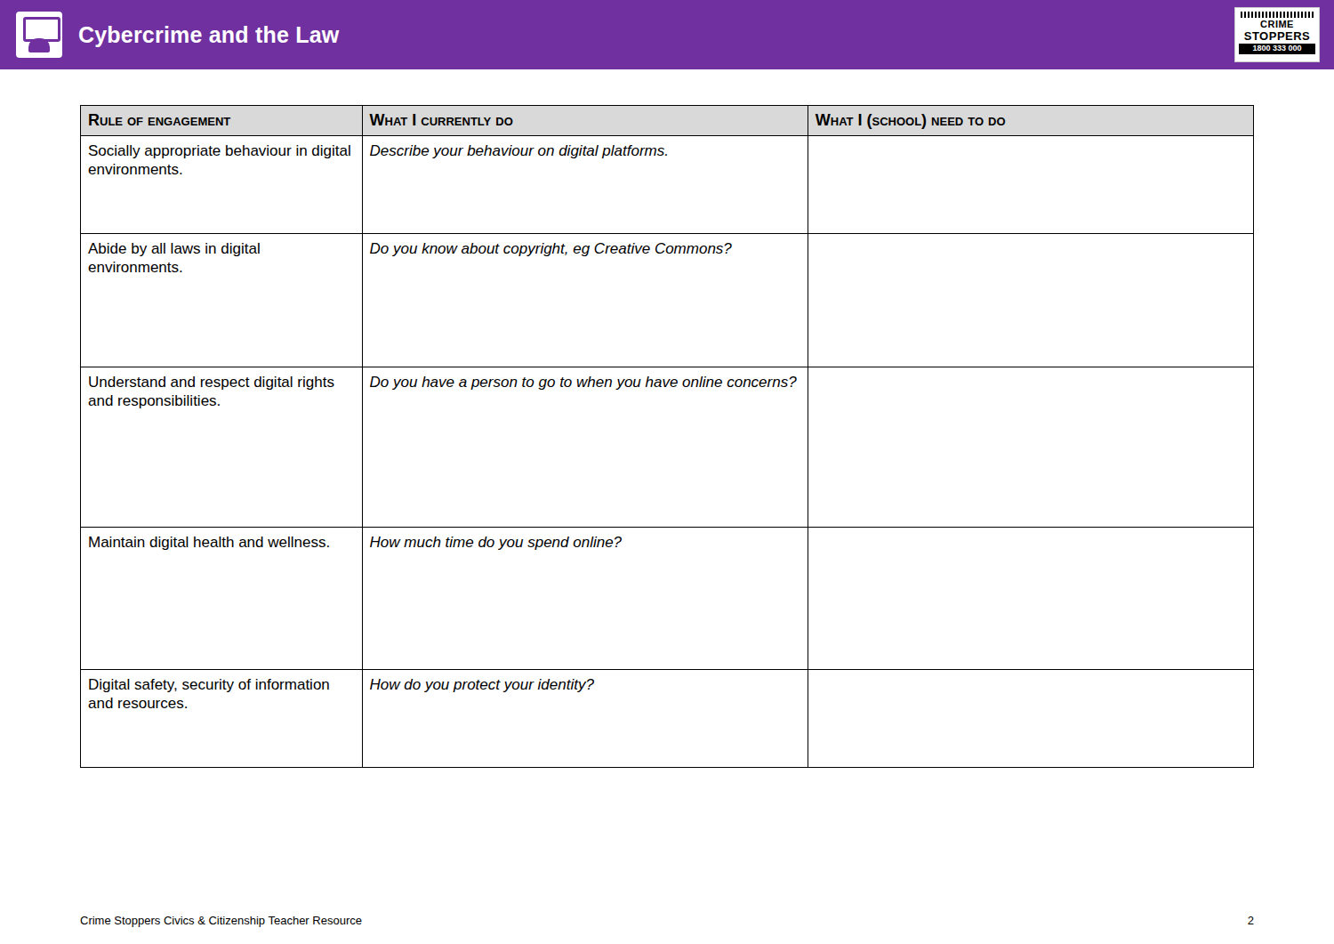Cybercrime and the Law
CRIME
STOPPERS
1800 333 000
| Rule of engagement | What I currently do | What I (school) need to do |
| --- | --- | --- |
| Socially appropriate behaviour in digital environments. | Describe your behaviour on digital platforms. | |
| Abide by all laws in digital environments. | Do you know about copyright, eg Creative Commons? | |
| Understand and respect digital rights and responsibilities. | Do you have a person to go to when you have online concerns? | |
| Maintain digital health and wellness. | How much time do you spend online? | |
| Digital safety, security of information and resources. | How do you protect your identity? | |
Crime Stoppers Civics & Citizenship Teacher Resource 2